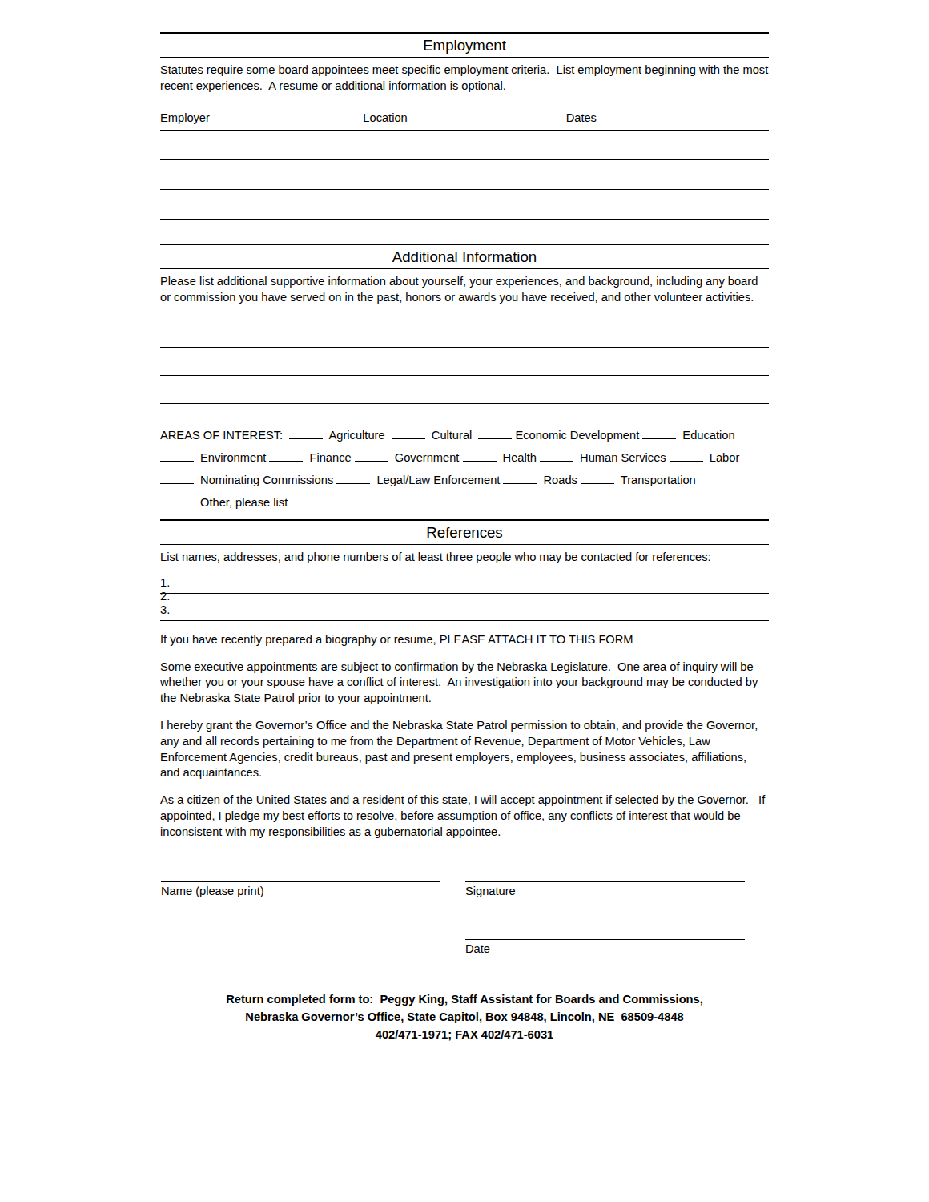Employment
Statutes require some board appointees meet specific employment criteria. List employment beginning with the most recent experiences. A resume or additional information is optional.
| Employer | Location | Dates |
| --- | --- | --- |
Additional Information
Please list additional supportive information about yourself, your experiences, and background, including any board or commission you have served on in the past, honors or awards you have received, and other volunteer activities.
AREAS OF INTEREST: Agriculture Cultural Economic Development Education
Environment Finance Government Health Human Services Labor
Nominating Commissions Legal/Law Enforcement Roads Transportation
Other, please list
References
List names, addresses, and phone numbers of at least three people who may be contacted for references:
If you have recently prepared a biography or resume, PLEASE ATTACH IT TO THIS FORM
Some executive appointments are subject to confirmation by the Nebraska Legislature. One area of inquiry will be whether you or your spouse have a conflict of interest. An investigation into your background may be conducted by the Nebraska State Patrol prior to your appointment.
I hereby grant the Governor’s Office and the Nebraska State Patrol permission to obtain, and provide the Governor, any and all records pertaining to me from the Department of Revenue, Department of Motor Vehicles, Law Enforcement Agencies, credit bureaus, past and present employers, employees, business associates, affiliations, and acquaintances.
As a citizen of the United States and a resident of this state, I will accept appointment if selected by the Governor. If appointed, I pledge my best efforts to resolve, before assumption of office, any conflicts of interest that would be inconsistent with my responsibilities as a gubernatorial appointee.
| Name (please print) | Signature |
| | Date |
Return completed form to: Peggy King, Staff Assistant for Boards and Commissions,
Nebraska Governor’s Office, State Capitol, Box 94848, Lincoln, NE 68509-4848
402/471-1971; FAX 402/471-6031